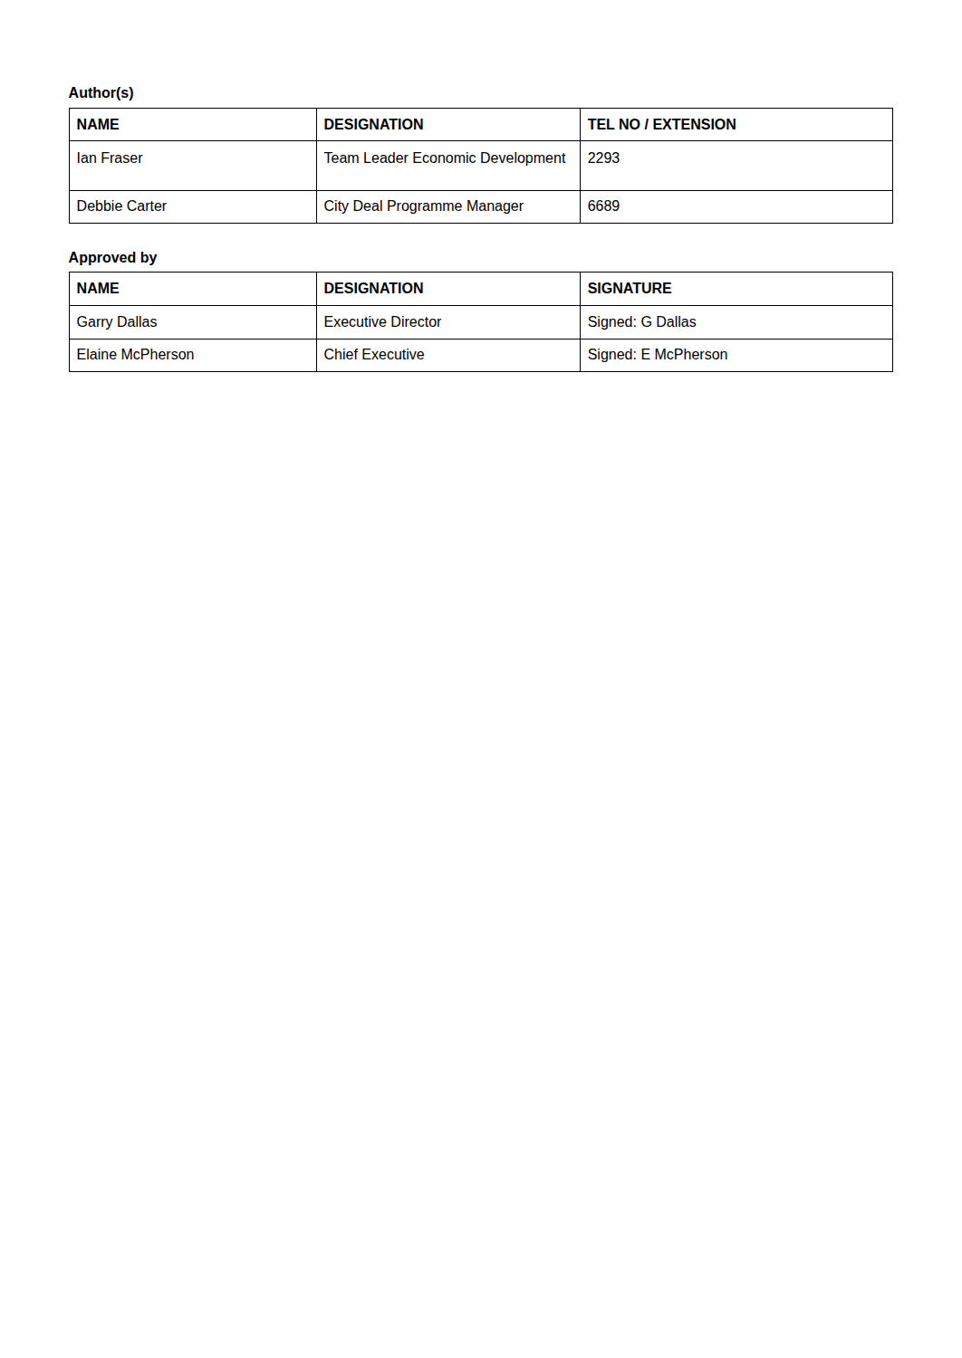Author(s)
| NAME | DESIGNATION | TEL NO / EXTENSION |
| --- | --- | --- |
| Ian Fraser | Team Leader Economic Development | 2293 |
| Debbie Carter | City Deal Programme Manager | 6689 |
Approved by
| NAME | DESIGNATION | SIGNATURE |
| --- | --- | --- |
| Garry Dallas | Executive Director | Signed: G Dallas |
| Elaine McPherson | Chief Executive | Signed: E McPherson |